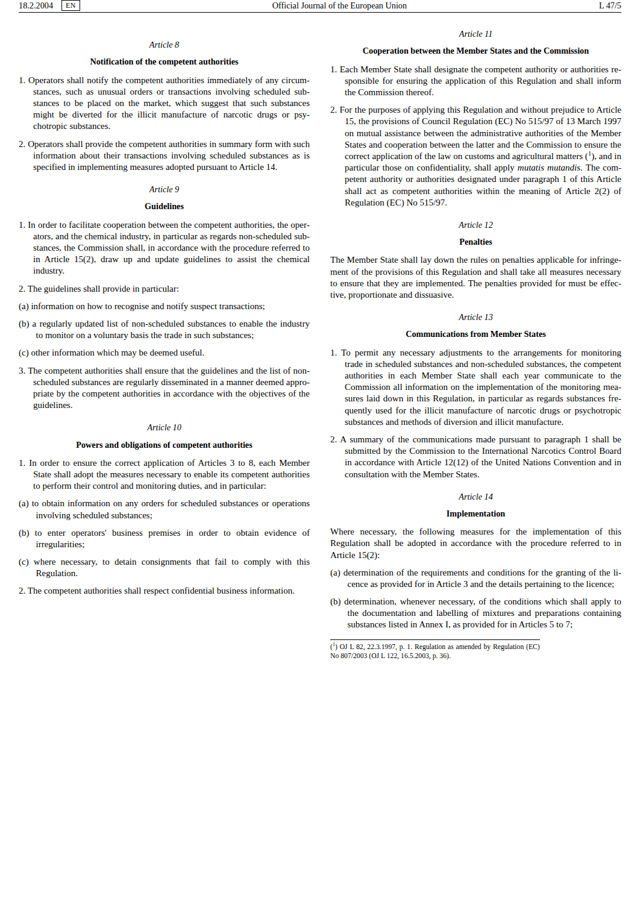18.2.2004 EN Official Journal of the European Union L 47/5
Article 8
Notification of the competent authorities
1. Operators shall notify the competent authorities immediately of any circumstances, such as unusual orders or transactions involving scheduled substances to be placed on the market, which suggest that such substances might be diverted for the illicit manufacture of narcotic drugs or psychotropic substances.
2. Operators shall provide the competent authorities in summary form with such information about their transactions involving scheduled substances as is specified in implementing measures adopted pursuant to Article 14.
Article 9
Guidelines
1. In order to facilitate cooperation between the competent authorities, the operators, and the chemical industry, in particular as regards non-scheduled substances, the Commission shall, in accordance with the procedure referred to in Article 15(2), draw up and update guidelines to assist the chemical industry.
2. The guidelines shall provide in particular:
(a) information on how to recognise and notify suspect transactions;
(b) a regularly updated list of non-scheduled substances to enable the industry to monitor on a voluntary basis the trade in such substances;
(c) other information which may be deemed useful.
3. The competent authorities shall ensure that the guidelines and the list of non-scheduled substances are regularly disseminated in a manner deemed appropriate by the competent authorities in accordance with the objectives of the guidelines.
Article 10
Powers and obligations of competent authorities
1. In order to ensure the correct application of Articles 3 to 8, each Member State shall adopt the measures necessary to enable its competent authorities to perform their control and monitoring duties, and in particular:
(a) to obtain information on any orders for scheduled substances or operations involving scheduled substances;
(b) to enter operators' business premises in order to obtain evidence of irregularities;
(c) where necessary, to detain consignments that fail to comply with this Regulation.
2. The competent authorities shall respect confidential business information.
Article 11
Cooperation between the Member States and the Commission
1. Each Member State shall designate the competent authority or authorities responsible for ensuring the application of this Regulation and shall inform the Commission thereof.
2. For the purposes of applying this Regulation and without prejudice to Article 15, the provisions of Council Regulation (EC) No 515/97 of 13 March 1997 on mutual assistance between the administrative authorities of the Member States and cooperation between the latter and the Commission to ensure the correct application of the law on customs and agricultural matters (1), and in particular those on confidentiality, shall apply mutatis mutandis. The competent authority or authorities designated under paragraph 1 of this Article shall act as competent authorities within the meaning of Article 2(2) of Regulation (EC) No 515/97.
Article 12
Penalties
The Member State shall lay down the rules on penalties applicable for infringement of the provisions of this Regulation and shall take all measures necessary to ensure that they are implemented. The penalties provided for must be effective, proportionate and dissuasive.
Article 13
Communications from Member States
1. To permit any necessary adjustments to the arrangements for monitoring trade in scheduled substances and non-scheduled substances, the competent authorities in each Member State shall each year communicate to the Commission all information on the implementation of the monitoring measures laid down in this Regulation, in particular as regards substances frequently used for the illicit manufacture of narcotic drugs or psychotropic substances and methods of diversion and illicit manufacture.
2. A summary of the communications made pursuant to paragraph 1 shall be submitted by the Commission to the International Narcotics Control Board in accordance with Article 12(12) of the United Nations Convention and in consultation with the Member States.
Article 14
Implementation
Where necessary, the following measures for the implementation of this Regulation shall be adopted in accordance with the procedure referred to in Article 15(2):
(a) determination of the requirements and conditions for the granting of the licence as provided for in Article 3 and the details pertaining to the licence;
(b) determination, whenever necessary, of the conditions which shall apply to the documentation and labelling of mixtures and preparations containing substances listed in Annex I, as provided for in Articles 5 to 7;
(1) OJ L 82, 22.3.1997, p. 1. Regulation as amended by Regulation (EC) No 807/2003 (OJ L 122, 16.5.2003, p. 36).